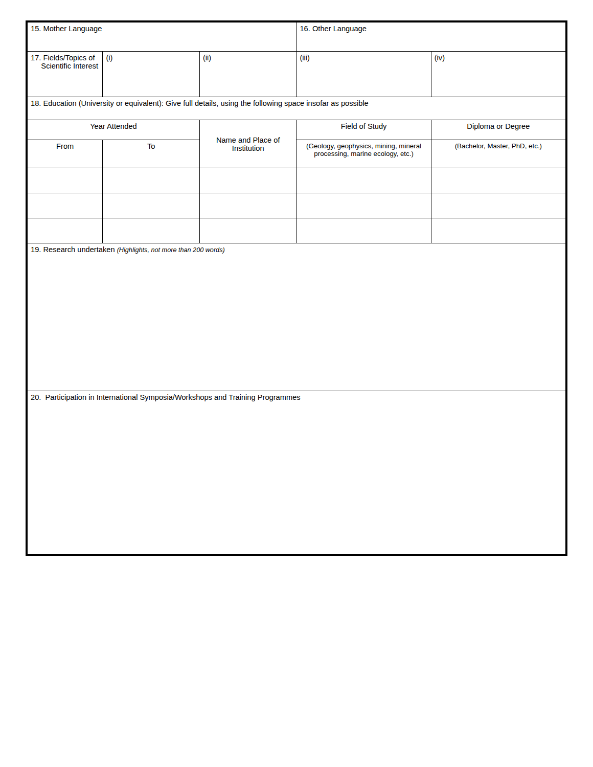| 15. Mother Language | 16. Other Language |
| 17. Fields/Topics of Scientific Interest | (i) | (ii) | (iii) | (iv) |
| 18. Education (University or equivalent): Give full details, using the following space insofar as possible |
| Year Attended | Name and Place of Institution | Field of Study | Diploma or Degree |
| From | To | (Geology, geophysics, mining, mineral processing, marine ecology, etc.) | (Bachelor, Master, PhD, etc.) |
| 19. Research undertaken (Highlights, not more than 200 words) |
| 20. Participation in International Symposia/Workshops and Training Programmes |